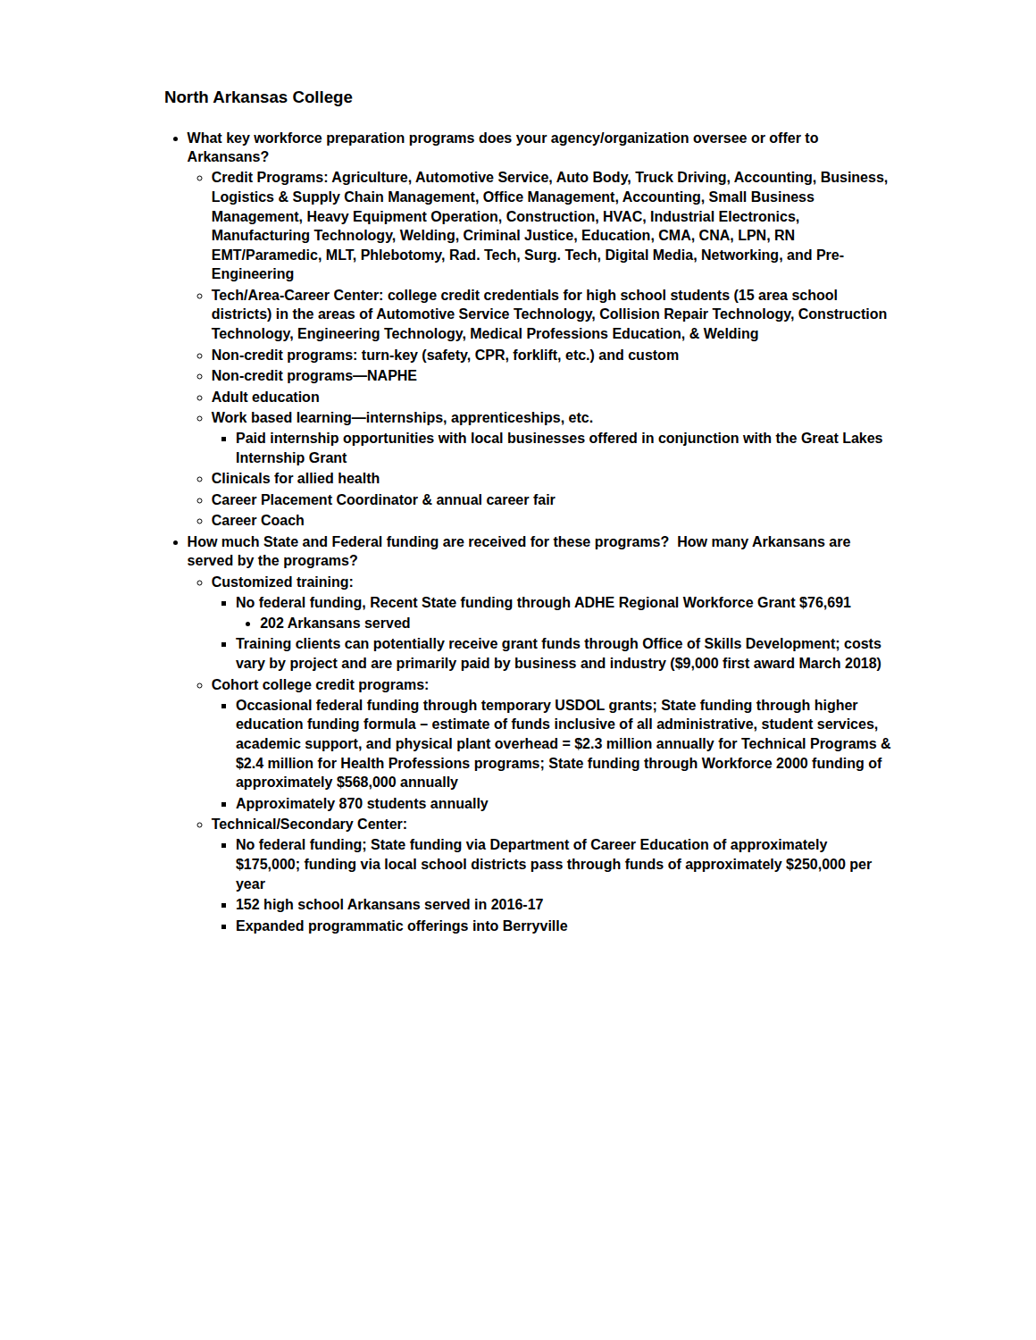North Arkansas College
What key workforce preparation programs does your agency/organization oversee or offer to Arkansans?
Credit Programs: Agriculture, Automotive Service, Auto Body, Truck Driving, Accounting, Business, Logistics & Supply Chain Management, Office Management, Accounting, Small Business Management, Heavy Equipment Operation, Construction, HVAC, Industrial Electronics, Manufacturing Technology, Welding, Criminal Justice, Education, CMA, CNA, LPN, RN EMT/Paramedic, MLT, Phlebotomy, Rad. Tech, Surg. Tech, Digital Media, Networking, and Pre-Engineering
Tech/Area-Career Center: college credit credentials for high school students (15 area school districts) in the areas of Automotive Service Technology, Collision Repair Technology, Construction Technology, Engineering Technology, Medical Professions Education, & Welding
Non-credit programs: turn-key (safety, CPR, forklift, etc.) and custom
Non-credit programs—NAPHE
Adult education
Work based learning—internships, apprenticeships, etc.
Paid internship opportunities with local businesses offered in conjunction with the Great Lakes Internship Grant
Clinicals for allied health
Career Placement Coordinator & annual career fair
Career Coach
How much State and Federal funding are received for these programs? How many Arkansans are served by the programs?
Customized training:
No federal funding, Recent State funding through ADHE Regional Workforce Grant $76,691
202 Arkansans served
Training clients can potentially receive grant funds through Office of Skills Development; costs vary by project and are primarily paid by business and industry ($9,000 first award March 2018)
Cohort college credit programs:
Occasional federal funding through temporary USDOL grants; State funding through higher education funding formula – estimate of funds inclusive of all administrative, student services, academic support, and physical plant overhead = $2.3 million annually for Technical Programs & $2.4 million for Health Professions programs; State funding through Workforce 2000 funding of approximately $568,000 annually
Approximately 870 students annually
Technical/Secondary Center:
No federal funding; State funding via Department of Career Education of approximately $175,000; funding via local school districts pass through funds of approximately $250,000 per year
152 high school Arkansans served in 2016-17
Expanded programmatic offerings into Berryville